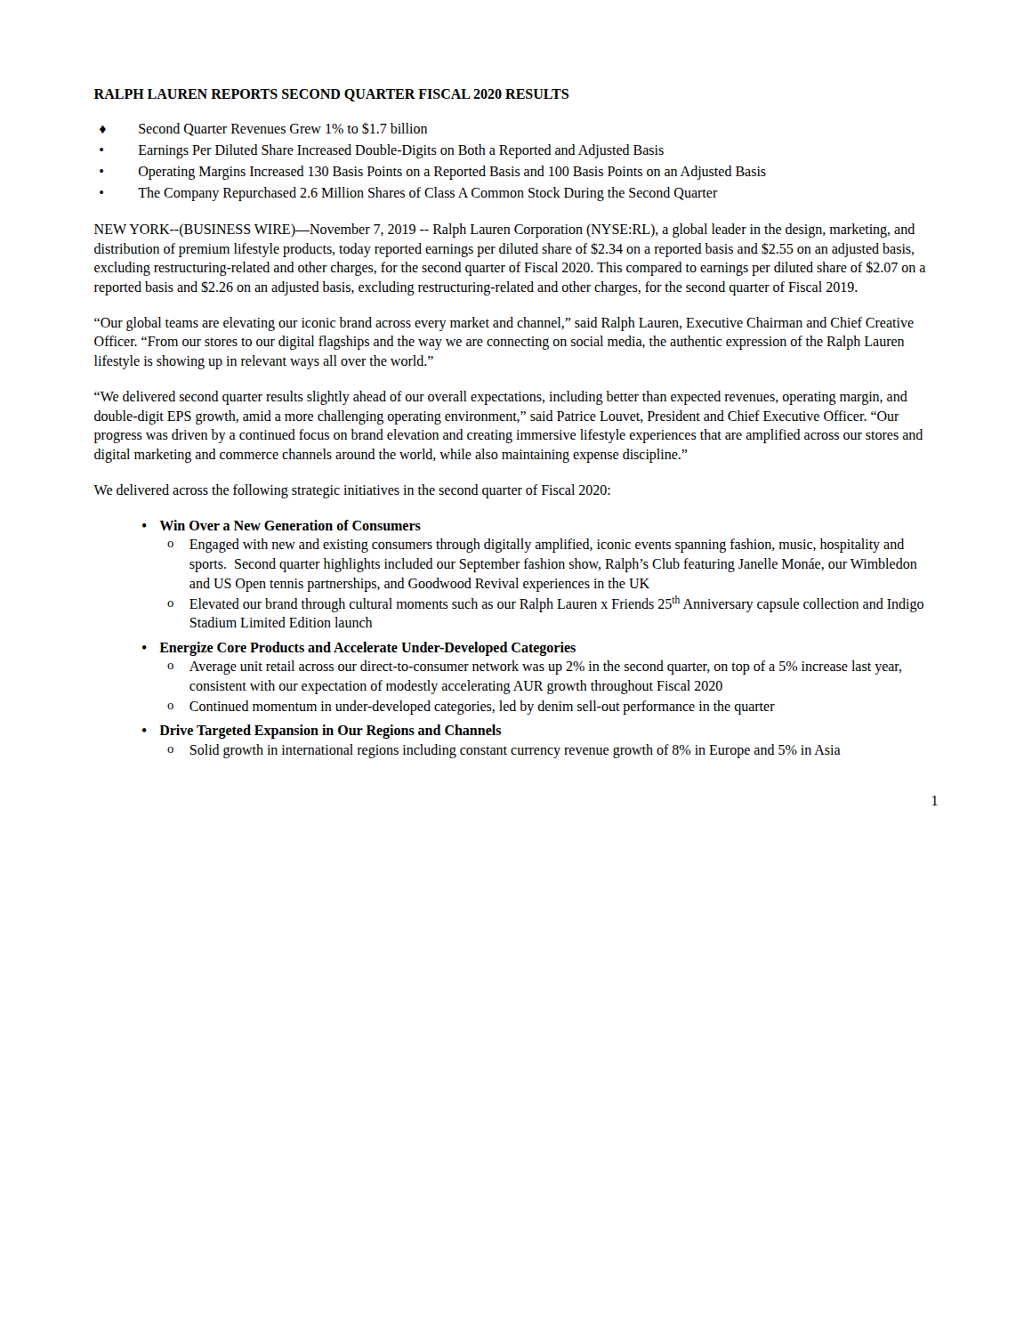RALPH LAUREN REPORTS SECOND QUARTER FISCAL 2020 RESULTS
♦Second Quarter Revenues Grew 1% to $1.7 billion
•Earnings Per Diluted Share Increased Double-Digits on Both a Reported and Adjusted Basis
•Operating Margins Increased 130 Basis Points on a Reported Basis and 100 Basis Points on an Adjusted Basis
•The Company Repurchased 2.6 Million Shares of Class A Common Stock During the Second Quarter
NEW YORK--(BUSINESS WIRE)—November 7, 2019 -- Ralph Lauren Corporation (NYSE:RL), a global leader in the design, marketing, and distribution of premium lifestyle products, today reported earnings per diluted share of $2.34 on a reported basis and $2.55 on an adjusted basis, excluding restructuring-related and other charges, for the second quarter of Fiscal 2020. This compared to earnings per diluted share of $2.07 on a reported basis and $2.26 on an adjusted basis, excluding restructuring-related and other charges, for the second quarter of Fiscal 2019.
“Our global teams are elevating our iconic brand across every market and channel,” said Ralph Lauren, Executive Chairman and Chief Creative Officer. “From our stores to our digital flagships and the way we are connecting on social media, the authentic expression of the Ralph Lauren lifestyle is showing up in relevant ways all over the world.”
“We delivered second quarter results slightly ahead of our overall expectations, including better than expected revenues, operating margin, and double-digit EPS growth, amid a more challenging operating environment,” said Patrice Louvet, President and Chief Executive Officer. “Our progress was driven by a continued focus on brand elevation and creating immersive lifestyle experiences that are amplified across our stores and digital marketing and commerce channels around the world, while also maintaining expense discipline.”
We delivered across the following strategic initiatives in the second quarter of Fiscal 2020:
Win Over a New Generation of Consumers
Engaged with new and existing consumers through digitally amplified, iconic events spanning fashion, music, hospitality and sports. Second quarter highlights included our September fashion show, Ralph’s Club featuring Janelle Monáe, our Wimbledon and US Open tennis partnerships, and Goodwood Revival experiences in the UK
Elevated our brand through cultural moments such as our Ralph Lauren x Friends 25th Anniversary capsule collection and Indigo Stadium Limited Edition launch
Energize Core Products and Accelerate Under-Developed Categories
Average unit retail across our direct-to-consumer network was up 2% in the second quarter, on top of a 5% increase last year, consistent with our expectation of modestly accelerating AUR growth throughout Fiscal 2020
Continued momentum in under-developed categories, led by denim sell-out performance in the quarter
Drive Targeted Expansion in Our Regions and Channels
Solid growth in international regions including constant currency revenue growth of 8% in Europe and 5% in Asia
1